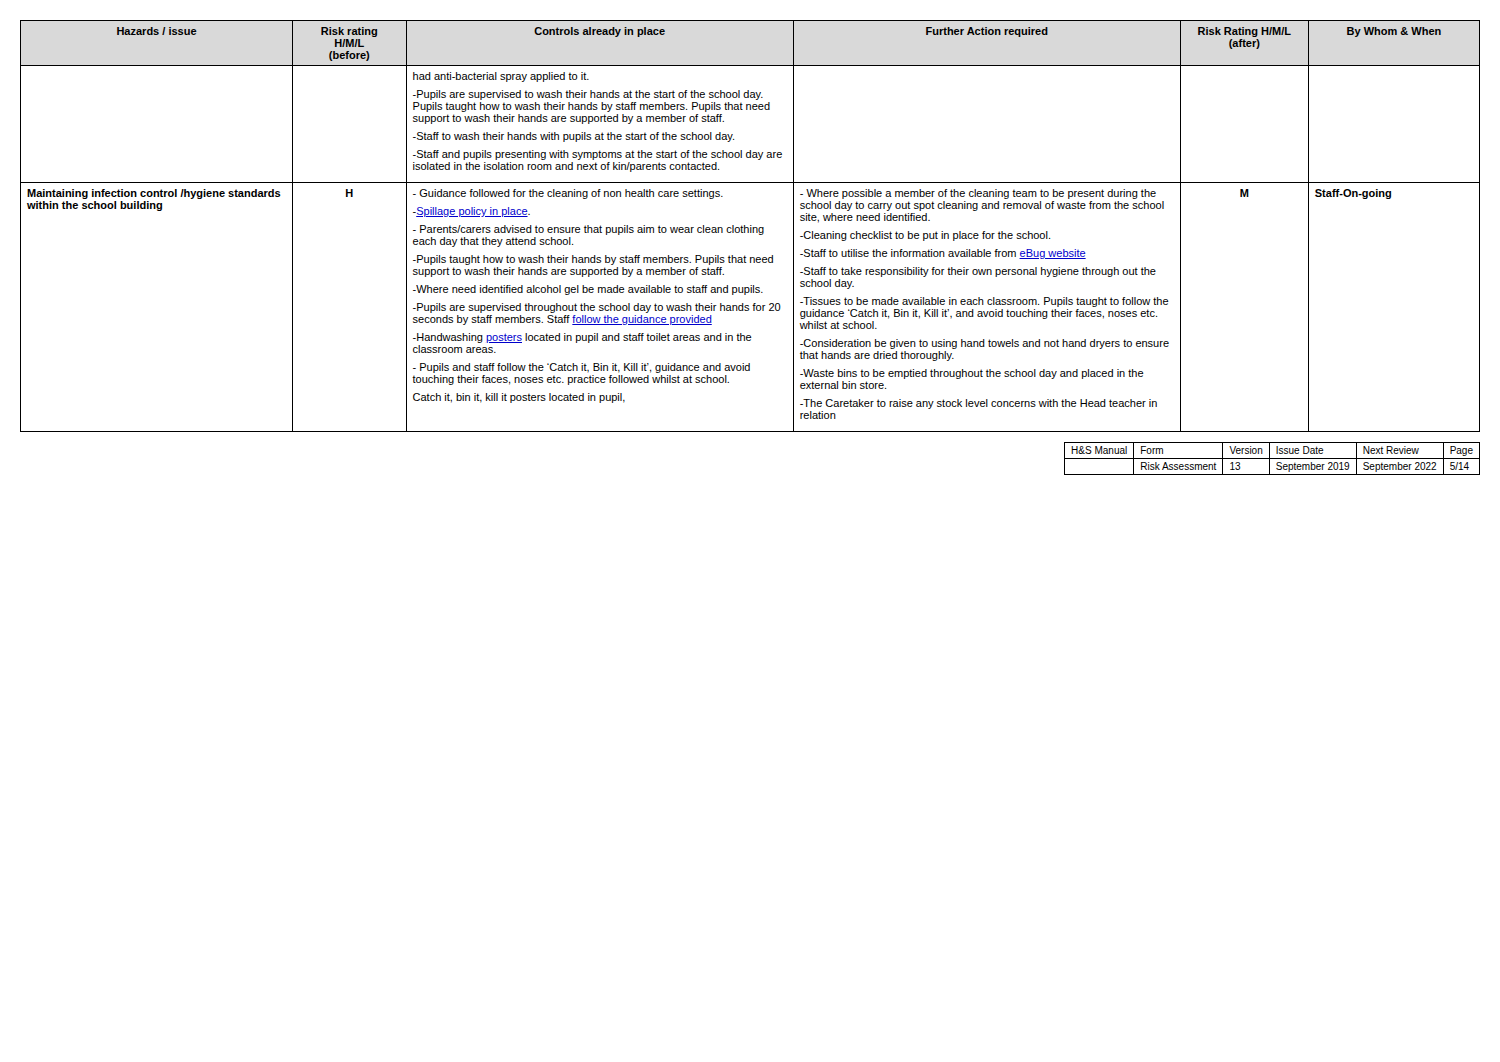| Hazards / issue | Risk rating H/M/L (before) | Controls already in place | Further Action required | Risk Rating H/M/L (after) | By Whom & When |
| --- | --- | --- | --- | --- | --- |
| | | had anti-bacterial spray applied to it. -Pupils are supervised to wash their hands at the start of the school day. Pupils taught how to wash their hands by staff members. Pupils that need support to wash their hands are supported by a member of staff. -Staff to wash their hands with pupils at the start of the school day. -Staff and pupils presenting with symptoms at the start of the school day are isolated in the isolation room and next of kin/parents contacted. | | | |
| Maintaining infection control /hygiene standards within the school building | H | - Guidance followed for the cleaning of non health care settings. - Spillage policy in place . - Parents/carers advised to ensure that pupils aim to wear clean clothing each day that they attend school. -Pupils taught how to wash their hands by staff members. Pupils that need support to wash their hands are supported by a member of staff. -Where need identified alcohol gel be made available to staff and pupils. -Pupils are supervised throughout the school day to wash their hands for 20 seconds by staff members. Staff follow the guidance provided -Handwashing posters located in pupil and staff toilet areas and in the classroom areas. - Pupils and staff follow the ‘Catch it, Bin it, Kill it’, guidance and avoid touching their faces, noses etc. practice followed whilst at school. Catch it, bin it, kill it posters located in pupil, | - Where possible a member of the cleaning team to be present during the school day to carry out spot cleaning and removal of waste from the school site, where need identified. -Cleaning checklist to be put in place for the school. -Staff to utilise the information available from eBug website -Staff to take responsibility for their own personal hygiene through out the school day. -Tissues to be made available in each classroom. Pupils taught to follow the guidance ‘Catch it, Bin it, Kill it’, and avoid touching their faces, noses etc. whilst at school. -Consideration be given to using hand towels and not hand dryers to ensure that hands are dried thoroughly. -Waste bins to be emptied throughout the school day and placed in the external bin store. -The Caretaker to raise any stock level concerns with the Head teacher in relation | M | Staff-On-going |
| H&S Manual | Form | Version | Issue Date | Next Review | Page |
| | Risk Assessment | 13 | September 2019 | September 2022 | 5/14 |